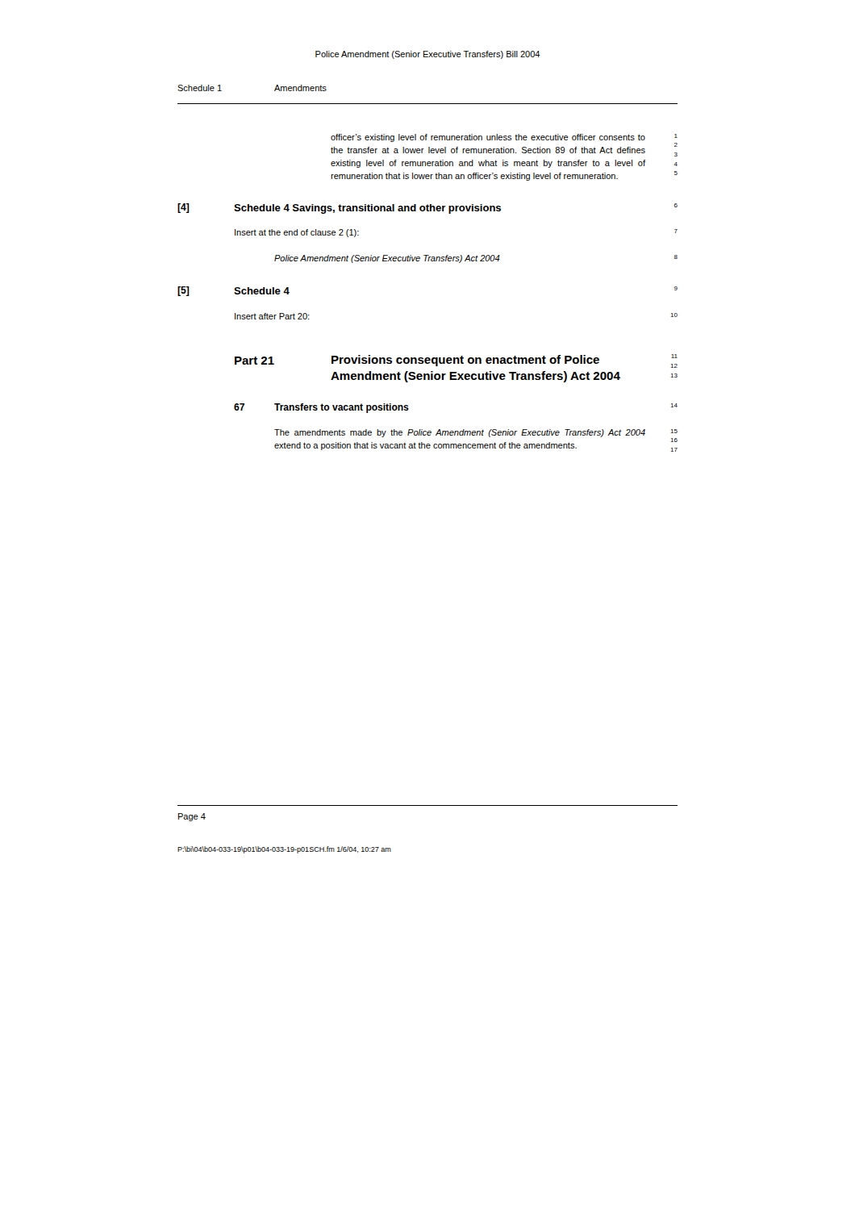Police Amendment (Senior Executive Transfers) Bill 2004
Schedule 1
Amendments
officer’s existing level of remuneration unless the executive officer consents to the transfer at a lower level of remuneration. Section 89 of that Act defines existing level of remuneration and what is meant by transfer to a level of remuneration that is lower than an officer’s existing level of remuneration.
12345
[4]
Schedule 4 Savings, transitional and other provisions
6
Insert at the end of clause 2 (1):
7
Police Amendment (Senior Executive Transfers) Act 2004
8
[5]
Schedule 4
9
Insert after Part 20:
10
Part 21
Provisions consequent on enactment of Police Amendment (Senior Executive Transfers) Act 2004
111213
67
Transfers to vacant positions
14
The amendments made by the Police Amendment (Senior Executive Transfers) Act 2004 extend to a position that is vacant at the commencement of the amendments.
151617
Page 4
P:\bi\04\b04-033-19\p01\b04-033-19-p01SCH.fm 1/6/04, 10:27 am